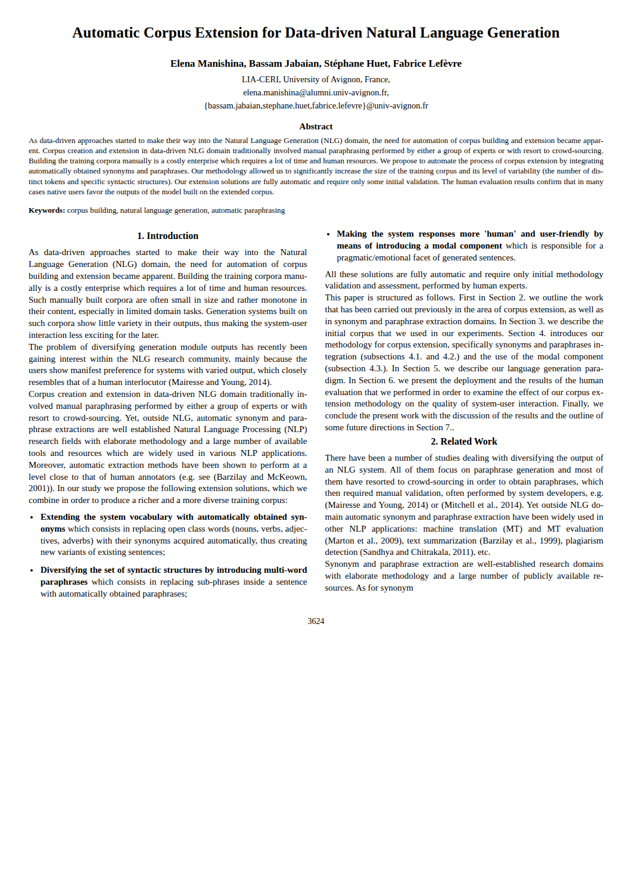Automatic Corpus Extension for Data-driven Natural Language Generation
Elena Manishina, Bassam Jabaian, Stéphane Huet, Fabrice Lefèvre
LIA-CERI, University of Avignon, France,
elena.manishina@alumni.univ-avignon.fr,
{bassam.jabaian,stephane.huet,fabrice.lefevre}@univ-avignon.fr
Abstract
As data-driven approaches started to make their way into the Natural Language Generation (NLG) domain, the need for automation of corpus building and extension became apparent. Corpus creation and extension in data-driven NLG domain traditionally involved manual paraphrasing performed by either a group of experts or with resort to crowd-sourcing. Building the training corpora manually is a costly enterprise which requires a lot of time and human resources. We propose to automate the process of corpus extension by integrating automatically obtained synonyms and paraphrases. Our methodology allowed us to significantly increase the size of the training corpus and its level of variability (the number of distinct tokens and specific syntactic structures). Our extension solutions are fully automatic and require only some initial validation. The human evaluation results confirm that in many cases native users favor the outputs of the model built on the extended corpus.
Keywords: corpus building, natural language generation, automatic paraphrasing
1. Introduction
As data-driven approaches started to make their way into the Natural Language Generation (NLG) domain, the need for automation of corpus building and extension became apparent. Building the training corpora manually is a costly enterprise which requires a lot of time and human resources. Such manually built corpora are often small in size and rather monotone in their content, especially in limited domain tasks. Generation systems built on such corpora show little variety in their outputs, thus making the system-user interaction less exciting for the later.
The problem of diversifying generation module outputs has recently been gaining interest within the NLG research community, mainly because the users show manifest preference for systems with varied output, which closely resembles that of a human interlocutor (Mairesse and Young, 2014).
Corpus creation and extension in data-driven NLG domain traditionally involved manual paraphrasing performed by either a group of experts or with resort to crowd-sourcing. Yet, outside NLG, automatic synonym and paraphrase extractions are well established Natural Language Processing (NLP) research fields with elaborate methodology and a large number of available tools and resources which are widely used in various NLP applications. Moreover, automatic extraction methods have been shown to perform at a level close to that of human annotators (e.g. see (Barzilay and McKeown, 2001)). In our study we propose the following extension solutions, which we combine in order to produce a richer and a more diverse training corpus:
Extending the system vocabulary with automatically obtained synonyms which consists in replacing open class words (nouns, verbs, adjectives, adverbs) with their synonyms acquired automatically, thus creating new variants of existing sentences;
Diversifying the set of syntactic structures by introducing multi-word paraphrases which consists in replacing sub-phrases inside a sentence with automatically obtained paraphrases;
Making the system responses more 'human' and user-friendly by means of introducing a modal component which is responsible for a pragmatic/emotional facet of generated sentences.
All these solutions are fully automatic and require only initial methodology validation and assessment, performed by human experts.
This paper is structured as follows. First in Section 2. we outline the work that has been carried out previously in the area of corpus extension, as well as in synonym and paraphrase extraction domains. In Section 3. we describe the initial corpus that we used in our experiments. Section 4. introduces our methodology for corpus extension, specifically synonyms and paraphrases integration (subsections 4.1. and 4.2.) and the use of the modal component (subsection 4.3.). In Section 5. we describe our language generation paradigm. In Section 6. we present the deployment and the results of the human evaluation that we performed in order to examine the effect of our corpus extension methodology on the quality of system-user interaction. Finally, we conclude the present work with the discussion of the results and the outline of some future directions in Section 7..
2. Related Work
There have been a number of studies dealing with diversifying the output of an NLG system. All of them focus on paraphrase generation and most of them have resorted to crowd-sourcing in order to obtain paraphrases, which then required manual validation, often performed by system developers, e.g. (Mairesse and Young, 2014) or (Mitchell et al., 2014). Yet outside NLG domain automatic synonym and paraphrase extraction have been widely used in other NLP applications: machine translation (MT) and MT evaluation (Marton et al., 2009), text summarization (Barzilay et al., 1999), plagiarism detection (Sandhya and Chitrakala, 2011), etc.
Synonym and paraphrase extraction are well-established research domains with elaborate methodology and a large number of publicly available resources. As for synonym
3624